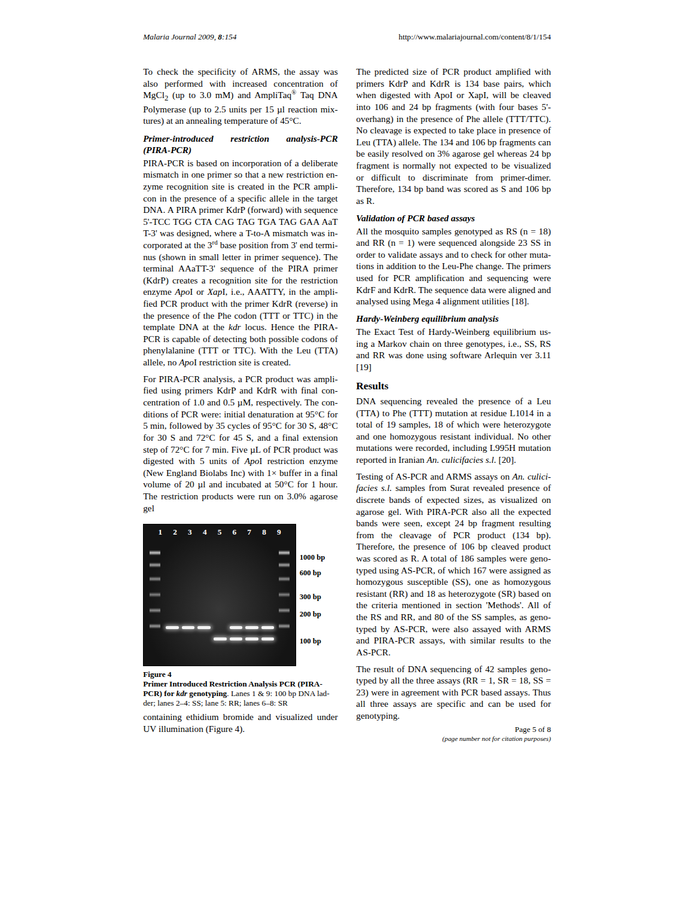Malaria Journal 2009, 8:154
http://www.malariajournal.com/content/8/1/154
To check the specificity of ARMS, the assay was also performed with increased concentration of MgCl2 (up to 3.0 mM) and AmpliTaq® Taq DNA Polymerase (up to 2.5 units per 15 µl reaction mixtures) at an annealing temperature of 45°C.
Primer-introduced restriction analysis-PCR (PIRA-PCR)
PIRA-PCR is based on incorporation of a deliberate mismatch in one primer so that a new restriction enzyme recognition site is created in the PCR amplicon in the presence of a specific allele in the target DNA. A PIRA primer KdrP (forward) with sequence 5'-TCC TGG CTA CAG TAG TGA TAG GAA AaT T-3' was designed, where a T-to-A mismatch was incorporated at the 3rd base position from 3' end terminus (shown in small letter in primer sequence). The terminal AAaTT-3' sequence of the PIRA primer (KdrP) creates a recognition site for the restriction enzyme Apo I or Xap I, i.e., AAATTY, in the amplified PCR product with the primer KdrR (reverse) in the presence of the Phe codon (TTT or TTC) in the template DNA at the kdr locus. Hence the PIRA-PCR is capable of detecting both possible codons of phenylalanine (TTT or TTC). With the Leu (TTA) allele, no Apo I restriction site is created.
For PIRA-PCR analysis, a PCR product was amplified using primers KdrP and KdrR with final concentration of 1.0 and 0.5 µM, respectively. The conditions of PCR were: initial denaturation at 95°C for 5 min, followed by 35 cycles of 95°C for 30 S, 48°C for 30 S and 72°C for 45 S, and a final extension step of 72°C for 7 min. Five µL of PCR product was digested with 5 units of Apo I restriction enzyme (New England Biolabs Inc) with 1× buffer in a final volume of 20 µl and incubated at 50°C for 1 hour. The restriction products were run on 3.0% agarose gel
123456789
1000 bp 600 bp 300 bp 200 bp 100 bp
Figure 4
Primer Introduced Restriction Analysis PCR (PIRA-PCR) for kdr genotyping. Lanes 1 & 9: 100 bp DNA ladder; lanes 2–4: SS; lane 5: RR; lanes 6–8: SR
containing ethidium bromide and visualized under UV illumination (Figure 4).
The predicted size of PCR product amplified with primers KdrP and KdrR is 134 base pairs, which when digested with ApoI or XapI, will be cleaved into 106 and 24 bp fragments (with four bases 5'-overhang) in the presence of Phe allele (TTT/TTC). No cleavage is expected to take place in presence of Leu (TTA) allele. The 134 and 106 bp fragments can be easily resolved on 3% agarose gel whereas 24 bp fragment is normally not expected to be visualized or difficult to discriminate from primer-dimer. Therefore, 134 bp band was scored as S and 106 bp as R.
Validation of PCR based assays
All the mosquito samples genotyped as RS (n = 18) and RR (n = 1) were sequenced alongside 23 SS in order to validate assays and to check for other mutations in addition to the Leu-Phe change. The primers used for PCR amplification and sequencing were KdrF and KdrR. The sequence data were aligned and analysed using Mega 4 alignment utilities [18].
Hardy-Weinberg equilibrium analysis
The Exact Test of Hardy-Weinberg equilibrium using a Markov chain on three genotypes, i.e., SS, RS and RR was done using software Arlequin ver 3.11 [19]
Results
DNA sequencing revealed the presence of a Leu (TTA) to Phe (TTT) mutation at residue L1014 in a total of 19 samples, 18 of which were heterozygote and one homozygous resistant individual. No other mutations were recorded, including L995H mutation reported in Iranian An. culicifacies s.l. [20].
Testing of AS-PCR and ARMS assays on An. culicifacies s.l. samples from Surat revealed presence of discrete bands of expected sizes, as visualized on agarose gel. With PIRA-PCR also all the expected bands were seen, except 24 bp fragment resulting from the cleavage of PCR product (134 bp). Therefore, the presence of 106 bp cleaved product was scored as R. A total of 186 samples were genotyped using AS-PCR, of which 167 were assigned as homozygous susceptible (SS), one as homozygous resistant (RR) and 18 as heterozygote (SR) based on the criteria mentioned in section 'Methods'. All of the RS and RR, and 80 of the SS samples, as genotyped by AS-PCR, were also assayed with ARMS and PIRA-PCR assays, with similar results to the AS-PCR.
The result of DNA sequencing of 42 samples genotyped by all the three assays (RR = 1, SR = 18, SS = 23) were in agreement with PCR based assays. Thus all three assays are specific and can be used for genotyping.
Page 5 of 8
(page number not for citation purposes)